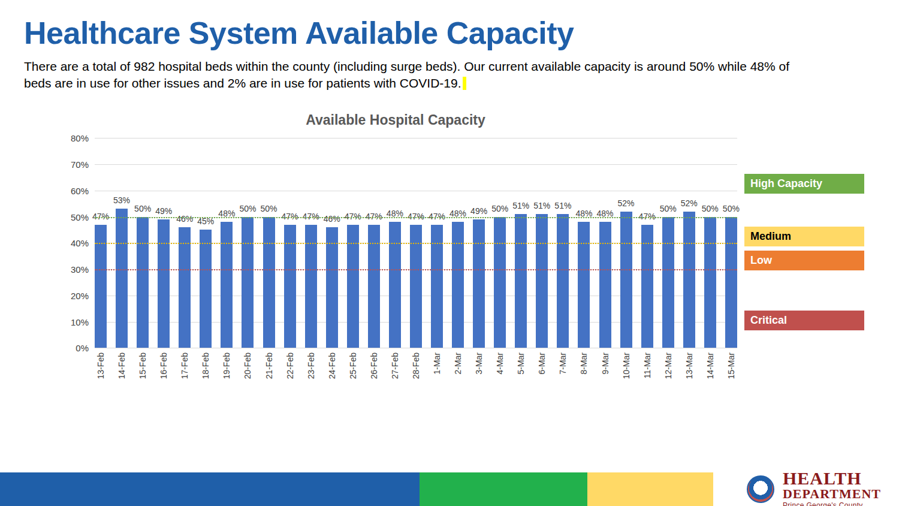Healthcare System Available Capacity
There are a total of 982 hospital beds within the county (including surge beds). Our current available capacity is around 50% while 48% of beds are in use for other issues and 2% are in use for patients with COVID-19.
Available Hospital Capacity
80% 70% 60% 50% 40% 30% 20% 10% 0%
47% 13-Feb
53% 14-Feb
50% 15-Feb
49% 16-Feb
46% 17-Feb
45% 18-Feb
48% 19-Feb
50% 20-Feb
50% 21-Feb
47% 22-Feb
47% 23-Feb
46% 24-Feb
47% 25-Feb
47% 26-Feb
48% 27-Feb
47% 28-Feb
47% 1-Mar
48% 2-Mar
49% 3-Mar
50% 4-Mar
51% 5-Mar
51% 6-Mar
51% 7-Mar
48% 8-Mar
48% 9-Mar
52% 10-Mar
47% 11-Mar
50% 12-Mar
52% 13-Mar
50% 14-Mar
50% 15-Mar
High Capacity
Medium
Low
Critical
HEALTH
DEPARTMENT
Prince George's County